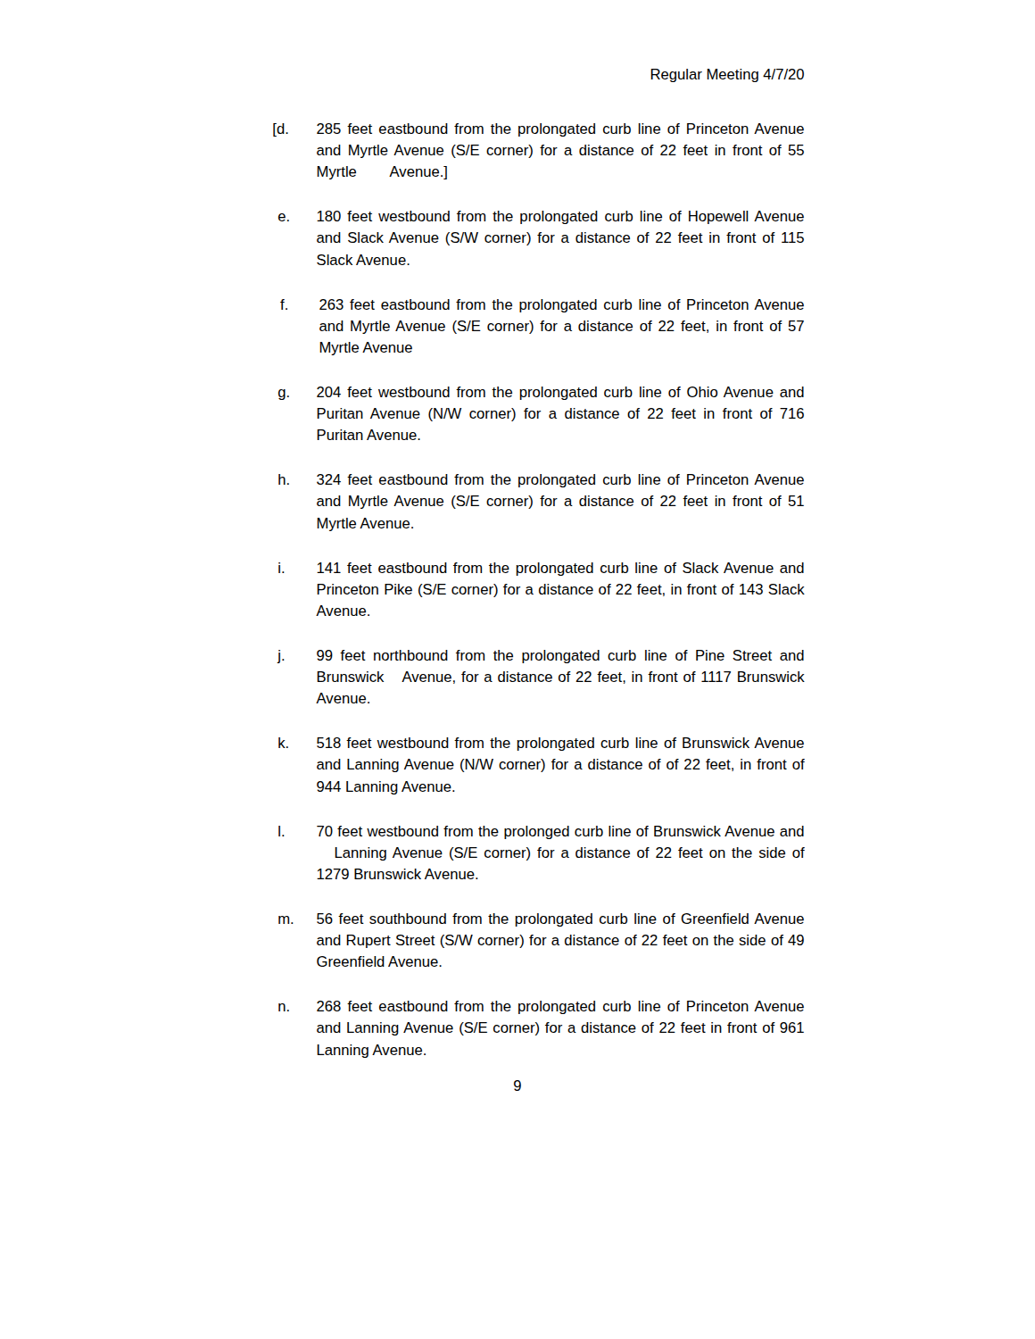Regular Meeting 4/7/20
[d.
285 feet eastbound from the prolongated curb line of Princeton Avenue and Myrtle Avenue (S/E corner) for a distance of 22 feet in front of 55 Myrtle Avenue.]
e.
180 feet westbound from the prolongated curb line of Hopewell Avenue and Slack Avenue (S/W corner) for a distance of 22 feet in front of 115 Slack Avenue.
f.
263 feet eastbound from the prolongated curb line of Princeton Avenue and Myrtle Avenue (S/E corner) for a distance of 22 feet, in front of 57 Myrtle Avenue
g.
204 feet westbound from the prolongated curb line of Ohio Avenue and Puritan Avenue (N/W corner) for a distance of 22 feet in front of 716 Puritan Avenue.
h.
324 feet eastbound from the prolongated curb line of Princeton Avenue and Myrtle Avenue (S/E corner) for a distance of 22 feet in front of 51 Myrtle Avenue.
i.
141 feet eastbound from the prolongated curb line of Slack Avenue and Princeton Pike (S/E corner) for a distance of 22 feet, in front of 143 Slack Avenue.
j.
99 feet northbound from the prolongated curb line of Pine Street and Brunswick Avenue, for a distance of 22 feet, in front of 1117 Brunswick Avenue.
k.
518 feet westbound from the prolongated curb line of Brunswick Avenue and Lanning Avenue (N/W corner) for a distance of of 22 feet, in front of 944 Lanning Avenue.
l.
70 feet westbound from the prolonged curb line of Brunswick Avenue and Lanning Avenue (S/E corner) for a distance of 22 feet on the side of 1279 Brunswick Avenue.
m.
56 feet southbound from the prolongated curb line of Greenfield Avenue and Rupert Street (S/W corner) for a distance of 22 feet on the side of 49 Greenfield Avenue.
n.
268 feet eastbound from the prolongated curb line of Princeton Avenue and Lanning Avenue (S/E corner) for a distance of 22 feet in front of 961 Lanning Avenue.
9